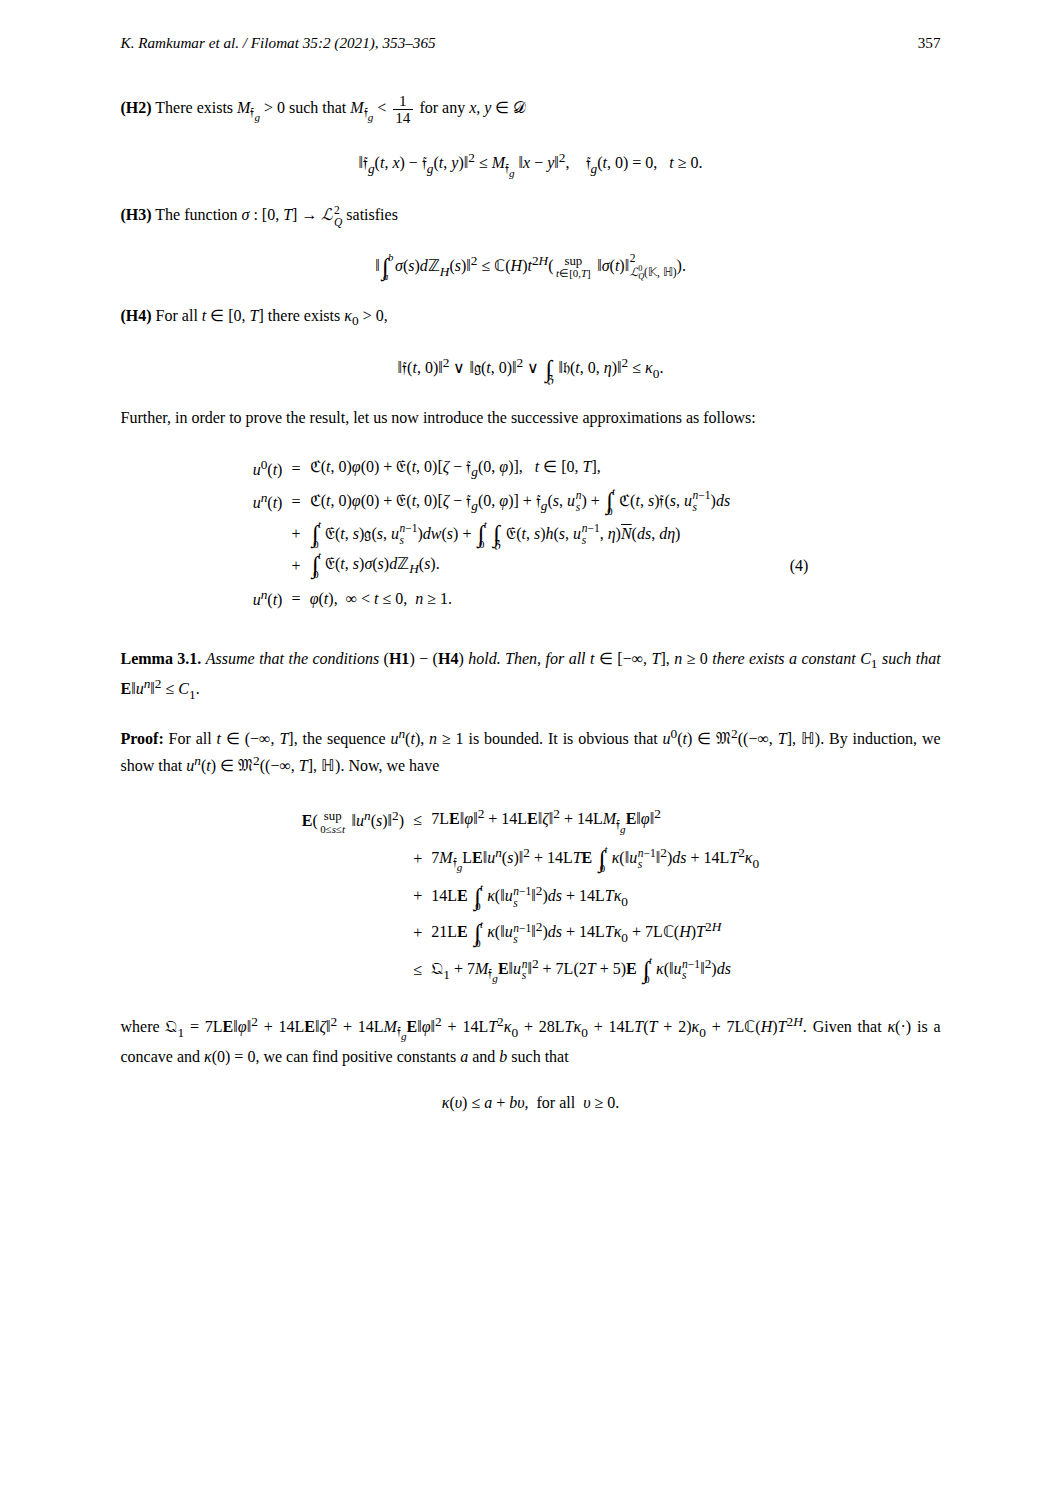K. Ramkumar et al. / Filomat 35:2 (2021), 353–365 357
(H2) There exists M𝔣g > 0 such that M𝔣g < 114 for any x, y ∈ 𝒟
‖𝔣g(t, x) − 𝔣g(t, y)‖2 ≤ M𝔣g ‖x − y‖2, 𝔣g(t, 0) = 0, t ≥ 0.
(H3) The function σ : [0, T] → ℒ 2 Q satisfies
‖b∫a σ(s)d ℤH(s)‖2 ≤ ℂ(H)t2H(sup t∈[0,T] ‖σ(t)‖2 ℒ 0 Q(𝕂, ℍ)).
(H4) For all t ∈ [0, T] there exists κ0 > 0,
‖𝔣(t, 0)‖2 ∨ ‖𝔤(t, 0)‖2 ∨ ∫ℨ ‖𝔥(t, 0, η)‖2 ≤ κ0.
Further, in order to prove the result, let us now introduce the successive approximations as follows:
| u 0 ( t ) | = | ℭ( t , 0) φ (0) + 𝔈( t , 0)[ ζ − 𝔣 g (0, φ )], t ∈ [0, T ], | |
| u n ( t ) | = | ℭ( t , 0) φ (0) + 𝔈( t , 0)[ ζ − 𝔣 g (0, φ )] + 𝔣 g ( s , u n s ) + t ∫ 0 ℭ( t , s )𝔣( s , u n −1 s ) ds | |
| | + | t ∫ 0 𝔈( t , s )𝔤( s , u n −1 s ) dw ( s ) + t ∫ 0 ∫ ℨ 𝔈( t , s ) h ( s , u n −1 s , η ) N ( ds , dη ) | |
| | + | t ∫ 0 𝔈( t , s ) σ ( s ) d ℤ H ( s ). | (4) |
| u n ( t ) | = | φ ( t ), ∞ < t ≤ 0, n ≥ 1. | |
Lemma 3.1. Assume that the conditions (H1) − (H4) hold. Then, for all t ∈ [−∞, T], n ≥ 0 there exists a constant C1 such that E‖un‖2 ≤ C1.
Proof: For all t ∈ (−∞, T], the sequence un(t), n ≥ 1 is bounded. It is obvious that u0(t) ∈ 𝔐2((−∞, T], ℍ). By induction, we show that un(t) ∈ 𝔐2((−∞, T], ℍ). Now, we have
| E ( sup 0≤ s ≤ t ‖ u n ( s )‖ 2 ) | ≤ | 7L E ‖ φ ‖ 2 + 14L E ‖ ζ ‖ 2 + 14L M 𝔣 g E ‖ φ ‖ 2 |
| | + | 7 M 𝔣 g L E ‖ u n ( s )‖ 2 + 14L T E t ∫ 0 κ (‖ u n −1 s ‖ 2 ) ds + 14L T 2 κ 0 |
| | + | 14L E t ∫ 0 κ (‖ u n −1 s ‖ 2 ) ds + 14L Tκ 0 |
| | + | 21L E t ∫ 0 κ (‖ u n −1 s ‖ 2 ) ds + 14L Tκ 0 + 7Lℂ( H ) T 2 H |
| | ≤ | 𝔔 1 + 7 M 𝔣 g E ‖ u n s ‖ 2 + 7L(2 T + 5) E t ∫ 0 κ (‖ u n −1 s ‖ 2 ) ds |
where 𝔔1 = 7LE‖φ‖2 + 14LE‖ζ‖2 + 14LM𝔣gE‖φ‖2 + 14LT2κ0 + 28LTκ0 + 14LT(T + 2)κ0 + 7Lℂ(H)T2H. Given that κ(·) is a concave and κ(0) = 0, we can find positive constants a and b such that
κ(υ) ≤ a + bυ, for all υ ≥ 0.